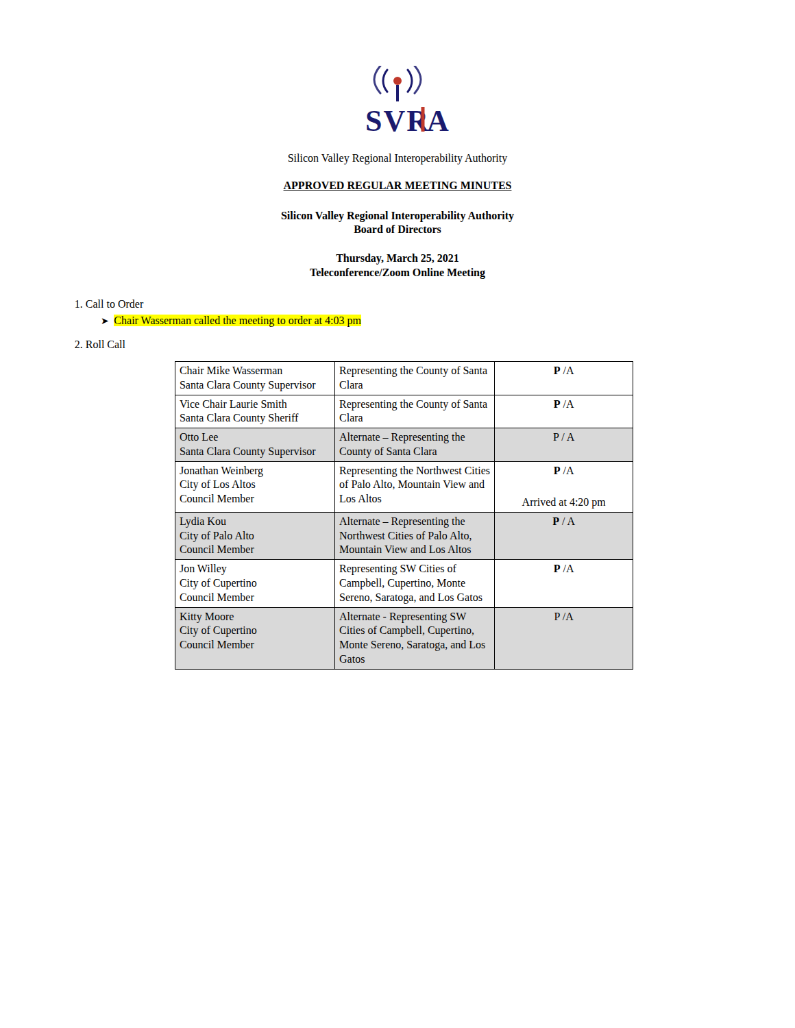SVR A
Silicon Valley Regional Interoperability Authority
APPROVED REGULAR MEETING MINUTES
Silicon Valley Regional Interoperability Authority
Board of Directors
Thursday, March 25, 2021
Teleconference/Zoom Online Meeting
Call to Order
Chair Wasserman called the meeting to order at 4:03 pm
Roll Call
| Chair Mike Wasserman Santa Clara County Supervisor | Representing the County of Santa Clara | P /A |
| Vice Chair Laurie Smith Santa Clara County Sheriff | Representing the County of Santa Clara | P /A |
| Otto Lee Santa Clara County Supervisor | Alternate – Representing the County of Santa Clara | P / A |
| Jonathan Weinberg City of Los Altos Council Member | Representing the Northwest Cities of Palo Alto, Mountain View and Los Altos | P /A Arrived at 4:20 pm |
| Lydia Kou City of Palo Alto Council Member | Alternate – Representing the Northwest Cities of Palo Alto, Mountain View and Los Altos | P / A |
| Jon Willey City of Cupertino Council Member | Representing SW Cities of Campbell, Cupertino, Monte Sereno, Saratoga, and Los Gatos | P /A |
| Kitty Moore City of Cupertino Council Member | Alternate - Representing SW Cities of Campbell, Cupertino, Monte Sereno, Saratoga, and Los Gatos | P /A |